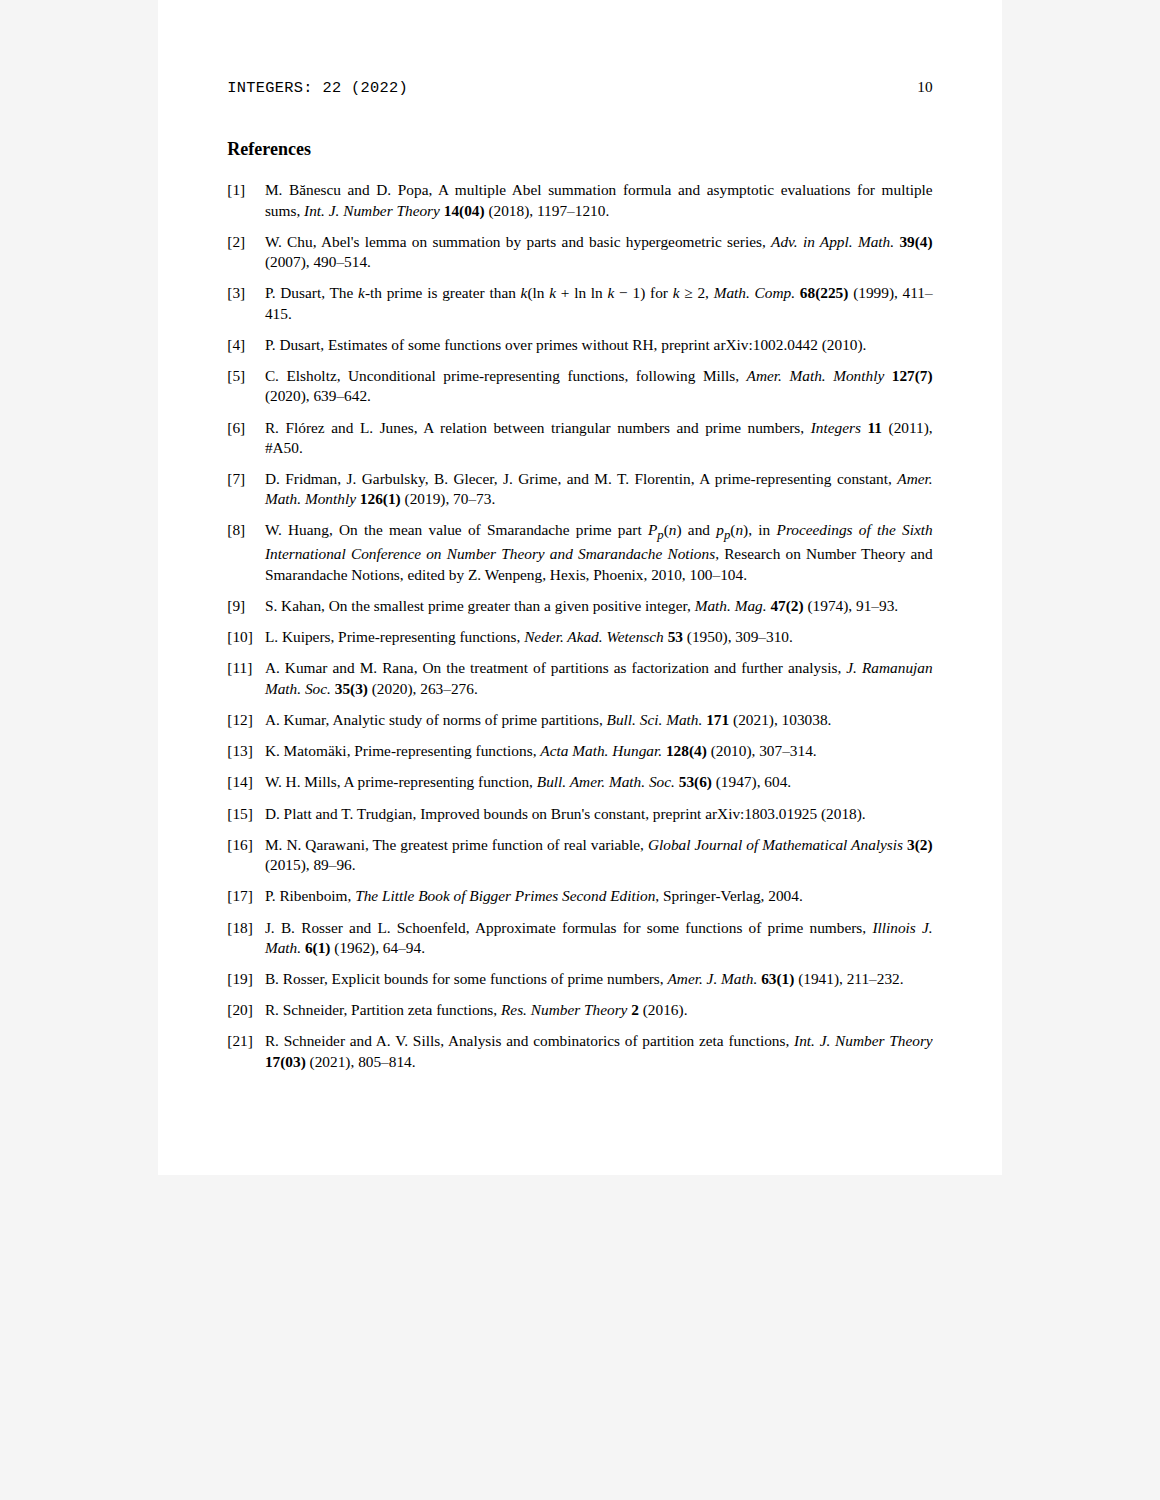INTEGERS: 22 (2022) 10
References
[1] M. Bănescu and D. Popa, A multiple Abel summation formula and asymptotic evaluations for multiple sums, Int. J. Number Theory 14(04) (2018), 1197–1210.
[2] W. Chu, Abel's lemma on summation by parts and basic hypergeometric series, Adv. in Appl. Math. 39(4) (2007), 490–514.
[3] P. Dusart, The k-th prime is greater than k(ln k + ln ln k − 1) for k ≥ 2, Math. Comp. 68(225) (1999), 411–415.
[4] P. Dusart, Estimates of some functions over primes without RH, preprint arXiv:1002.0442 (2010).
[5] C. Elsholtz, Unconditional prime-representing functions, following Mills, Amer. Math. Monthly 127(7) (2020), 639–642.
[6] R. Flórez and L. Junes, A relation between triangular numbers and prime numbers, Integers 11 (2011), #A50.
[7] D. Fridman, J. Garbulsky, B. Glecer, J. Grime, and M. T. Florentin, A prime-representing constant, Amer. Math. Monthly 126(1) (2019), 70–73.
[8] W. Huang, On the mean value of Smarandache prime part Pp(n) and pp(n), in Proceedings of the Sixth International Conference on Number Theory and Smarandache Notions, Research on Number Theory and Smarandache Notions, edited by Z. Wenpeng, Hexis, Phoenix, 2010, 100–104.
[9] S. Kahan, On the smallest prime greater than a given positive integer, Math. Mag. 47(2) (1974), 91–93.
[10] L. Kuipers, Prime-representing functions, Neder. Akad. Wetensch 53 (1950), 309–310.
[11] A. Kumar and M. Rana, On the treatment of partitions as factorization and further analysis, J. Ramanujan Math. Soc. 35(3) (2020), 263–276.
[12] A. Kumar, Analytic study of norms of prime partitions, Bull. Sci. Math. 171 (2021), 103038.
[13] K. Matomäki, Prime-representing functions, Acta Math. Hungar. 128(4) (2010), 307–314.
[14] W. H. Mills, A prime-representing function, Bull. Amer. Math. Soc. 53(6) (1947), 604.
[15] D. Platt and T. Trudgian, Improved bounds on Brun's constant, preprint arXiv:1803.01925 (2018).
[16] M. N. Qarawani, The greatest prime function of real variable, Global Journal of Mathematical Analysis 3(2) (2015), 89–96.
[17] P. Ribenboim, The Little Book of Bigger Primes Second Edition, Springer-Verlag, 2004.
[18] J. B. Rosser and L. Schoenfeld, Approximate formulas for some functions of prime numbers, Illinois J. Math. 6(1) (1962), 64–94.
[19] B. Rosser, Explicit bounds for some functions of prime numbers, Amer. J. Math. 63(1) (1941), 211–232.
[20] R. Schneider, Partition zeta functions, Res. Number Theory 2 (2016).
[21] R. Schneider and A. V. Sills, Analysis and combinatorics of partition zeta functions, Int. J. Number Theory 17(03) (2021), 805–814.